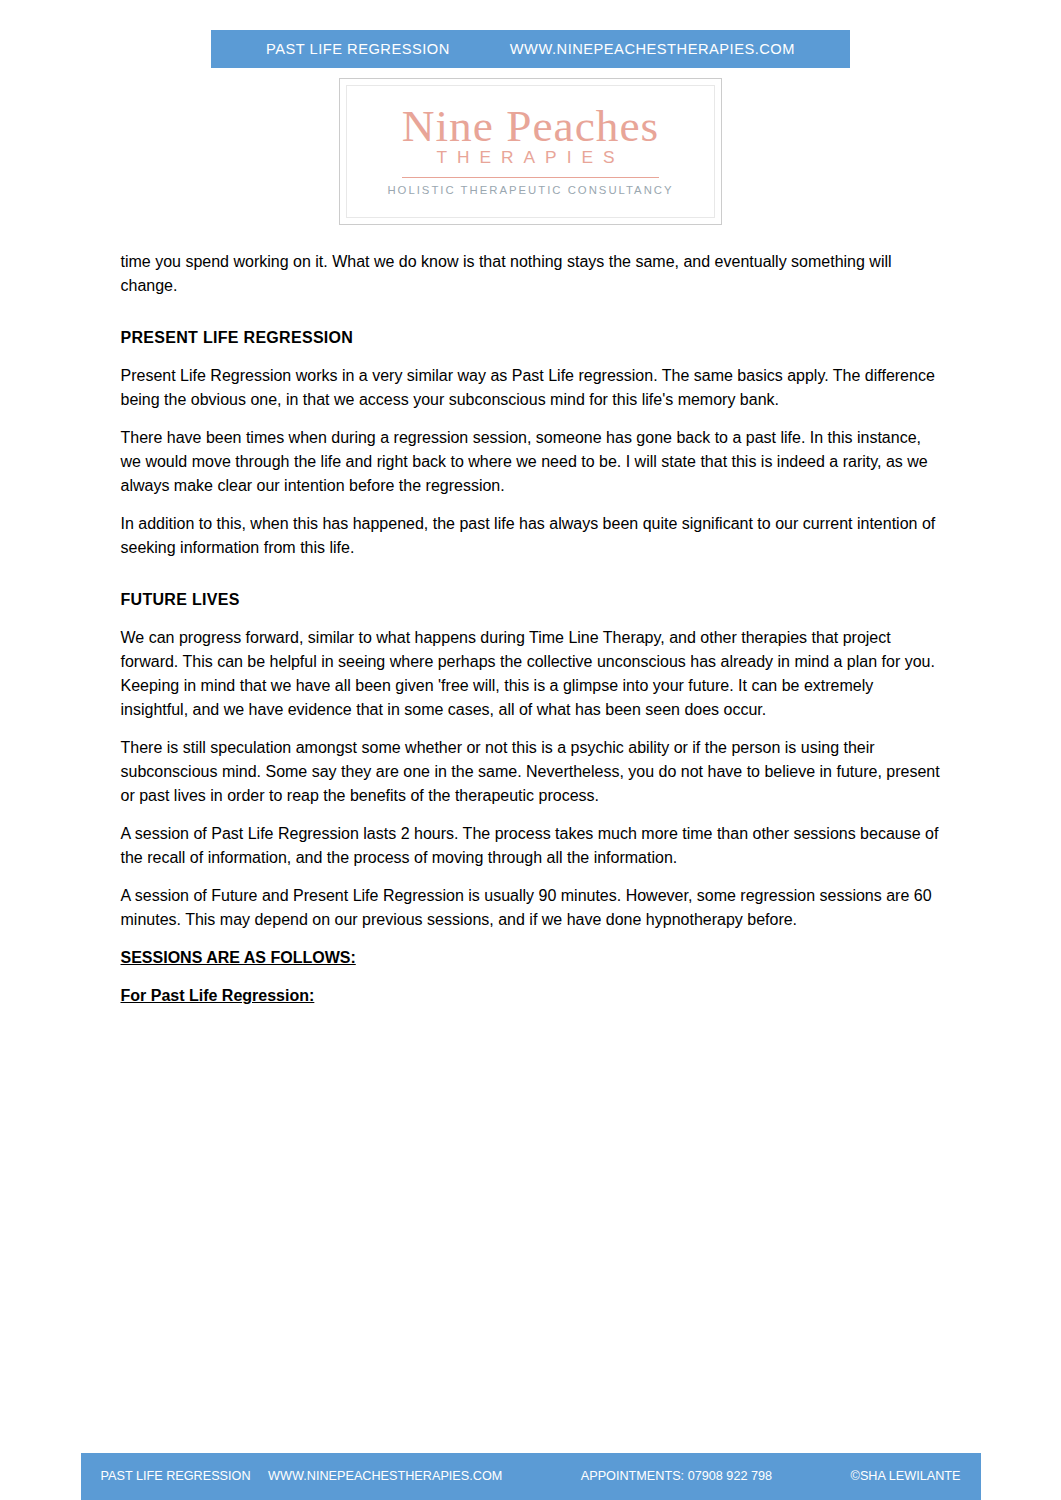PAST LIFE REGRESSION WWW.NINEPEACHESTHERAPIES.COM
Nine Peaches
THERAPIES
HOLISTIC THERAPEUTIC CONSULTANCY
time you spend working on it. What we do know is that nothing stays the same, and eventually something will change.
PRESENT LIFE REGRESSION
Present Life Regression works in a very similar way as Past Life regression. The same basics apply. The difference being the obvious one, in that we access your subconscious mind for this life's memory bank.
There have been times when during a regression session, someone has gone back to a past life. In this instance, we would move through the life and right back to where we need to be. I will state that this is indeed a rarity, as we always make clear our intention before the regression.
In addition to this, when this has happened, the past life has always been quite significant to our current intention of seeking information from this life.
FUTURE LIVES
We can progress forward, similar to what happens during Time Line Therapy, and other therapies that project forward. This can be helpful in seeing where perhaps the collective unconscious has already in mind a plan for you. Keeping in mind that we have all been given 'free will, this is a glimpse into your future. It can be extremely insightful, and we have evidence that in some cases, all of what has been seen does occur.
There is still speculation amongst some whether or not this is a psychic ability or if the person is using their subconscious mind. Some say they are one in the same. Nevertheless, you do not have to believe in future, present or past lives in order to reap the benefits of the therapeutic process.
A session of Past Life Regression lasts 2 hours. The process takes much more time than other sessions because of the recall of information, and the process of moving through all the information.
A session of Future and Present Life Regression is usually 90 minutes. However, some regression sessions are 60 minutes. This may depend on our previous sessions, and if we have done hypnotherapy before.
SESSIONS ARE AS FOLLOWS:
For Past Life Regression:
PAST LIFE REGRESSION WWW.NINEPEACHESTHERAPIES.COM APPOINTMENTS: 07908 922 798 ©SHA LEWILANTE